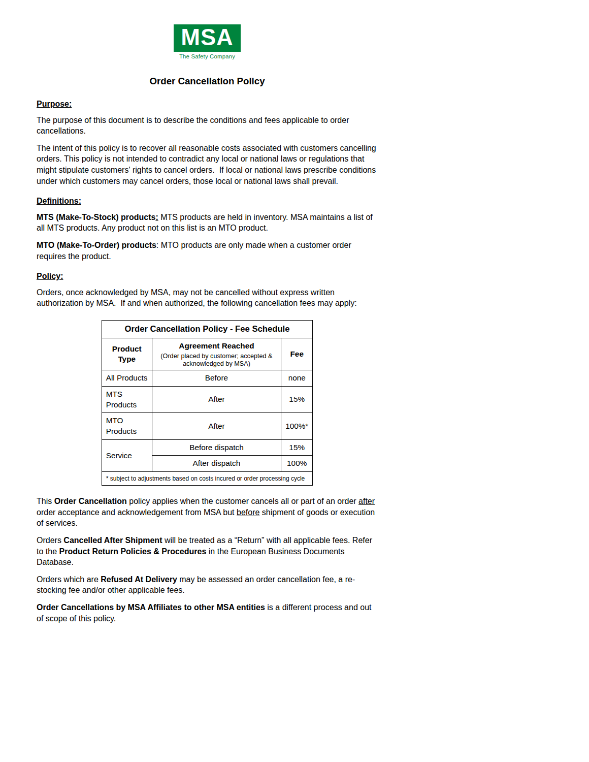MSA
The Safety Company
Order Cancellation Policy
Purpose:
The purpose of this document is to describe the conditions and fees applicable to order cancellations.
The intent of this policy is to recover all reasonable costs associated with customers cancelling orders. This policy is not intended to contradict any local or national laws or regulations that might stipulate customers' rights to cancel orders. If local or national laws prescribe conditions under which customers may cancel orders, those local or national laws shall prevail.
Definitions:
MTS (Make-To-Stock) products: MTS products are held in inventory. MSA maintains a list of all MTS products. Any product not on this list is an MTO product.
MTO (Make-To-Order) products: MTO products are only made when a customer order requires the product.
Policy:
Orders, once acknowledged by MSA, may not be cancelled without express written authorization by MSA. If and when authorized, the following cancellation fees may apply:
Order Cancellation Policy - Fee Schedule
| Product Type | Agreement Reached (Order placed by customer; accepted & acknowledged by MSA) | Fee |
| --- | --- | --- |
| All Products | Before | none |
| MTS Products | After | 15% |
| MTO Products | After | 100%* |
| Service | Before dispatch | 15% |
| After dispatch | 100% |
| * subject to adjustments based on costs incured or order processing cycle |
This Order Cancellation policy applies when the customer cancels all or part of an order after order acceptance and acknowledgement from MSA but before shipment of goods or execution of services.
Orders Cancelled After Shipment will be treated as a “Return” with all applicable fees. Refer to the Product Return Policies & Procedures in the European Business Documents Database.
Orders which are Refused At Delivery may be assessed an order cancellation fee, a re-stocking fee and/or other applicable fees.
Order Cancellations by MSA Affiliates to other MSA entities is a different process and out of scope of this policy.